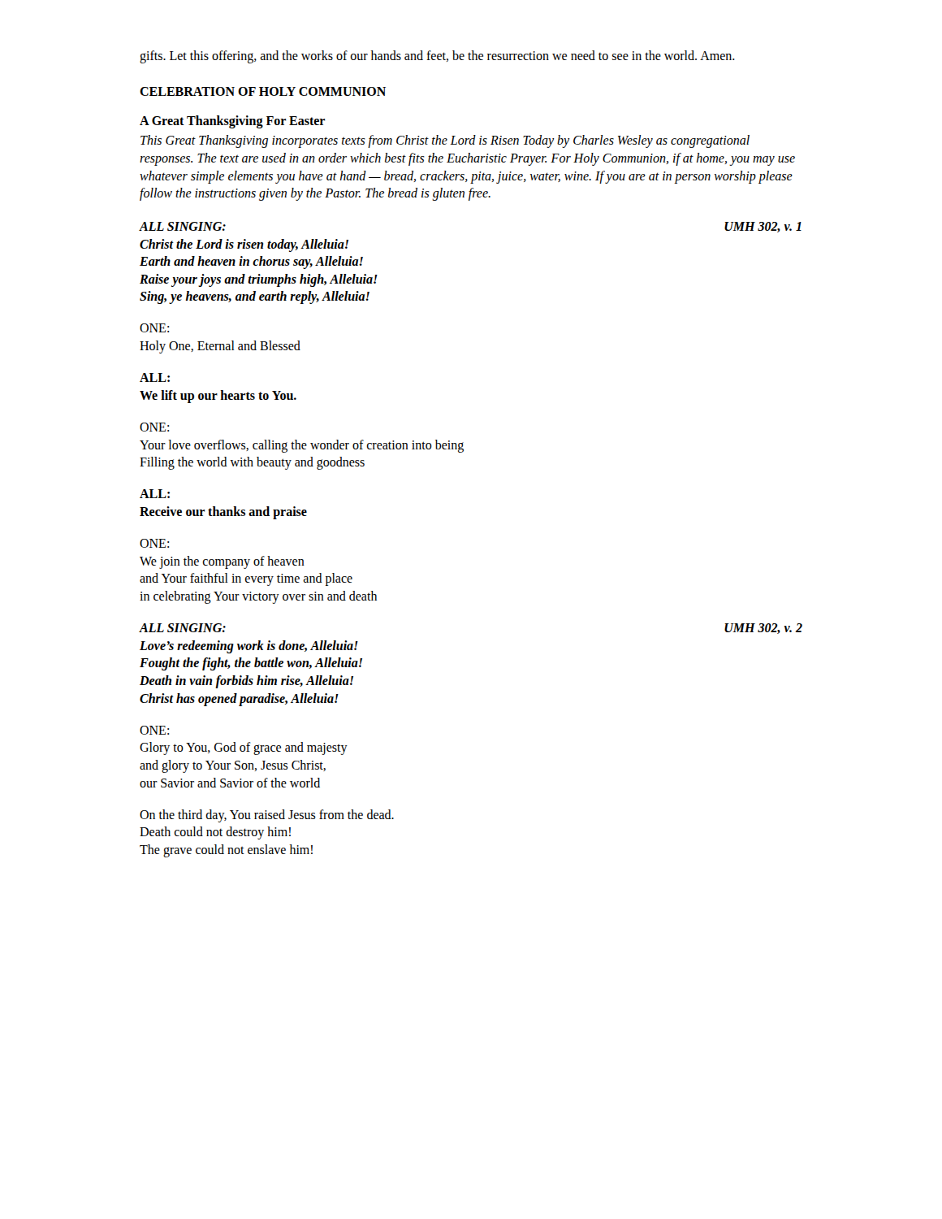gifts. Let this offering, and the works of our hands and feet, be the resurrection we need to see in the world. Amen.
CELEBRATION OF HOLY COMMUNION
A Great Thanksgiving For Easter
This Great Thanksgiving incorporates texts from Christ the Lord is Risen Today by Charles Wesley as congregational responses. The text are used in an order which best fits the Eucharistic Prayer. For Holy Communion, if at home, you may use whatever simple elements you have at hand — bread, crackers, pita, juice, water, wine. If you are at in person worship please follow the instructions given by the Pastor. The bread is gluten free.
ALL SINGING: UMH 302, v. 1
Christ the Lord is risen today, Alleluia!
Earth and heaven in chorus say, Alleluia!
Raise your joys and triumphs high, Alleluia!
Sing, ye heavens, and earth reply, Alleluia!
ONE:
Holy One, Eternal and Blessed
ALL:
We lift up our hearts to You.
ONE:
Your love overflows, calling the wonder of creation into being
Filling the world with beauty and goodness
ALL:
Receive our thanks and praise
ONE:
We join the company of heaven
and Your faithful in every time and place
in celebrating Your victory over sin and death
ALL SINGING: UMH 302, v. 2
Love’s redeeming work is done, Alleluia!
Fought the fight, the battle won, Alleluia!
Death in vain forbids him rise, Alleluia!
Christ has opened paradise, Alleluia!
ONE:
Glory to You, God of grace and majesty
and glory to Your Son, Jesus Christ,
our Savior and Savior of the world
On the third day, You raised Jesus from the dead.
Death could not destroy him!
The grave could not enslave him!